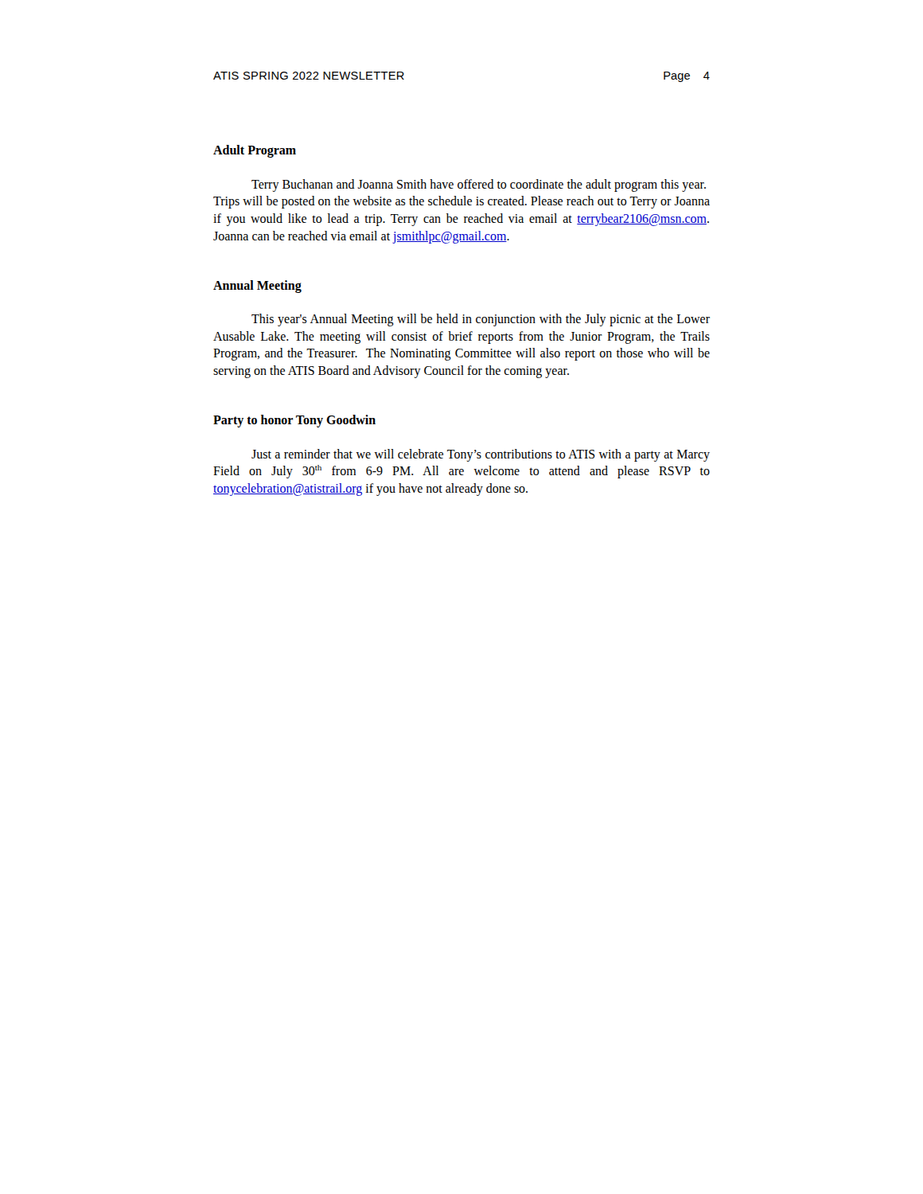ATIS SPRING 2022 NEWSLETTER Page 4
Adult Program
Terry Buchanan and Joanna Smith have offered to coordinate the adult program this year. Trips will be posted on the website as the schedule is created. Please reach out to Terry or Joanna if you would like to lead a trip. Terry can be reached via email at terrybear2106@msn.com. Joanna can be reached via email at jsmithlpc@gmail.com.
Annual Meeting
This year's Annual Meeting will be held in conjunction with the July picnic at the Lower Ausable Lake. The meeting will consist of brief reports from the Junior Program, the Trails Program, and the Treasurer. The Nominating Committee will also report on those who will be serving on the ATIS Board and Advisory Council for the coming year.
Party to honor Tony Goodwin
Just a reminder that we will celebrate Tony’s contributions to ATIS with a party at Marcy Field on July 30th from 6-9 PM. All are welcome to attend and please RSVP to tonycelebration@atistrail.org if you have not already done so.